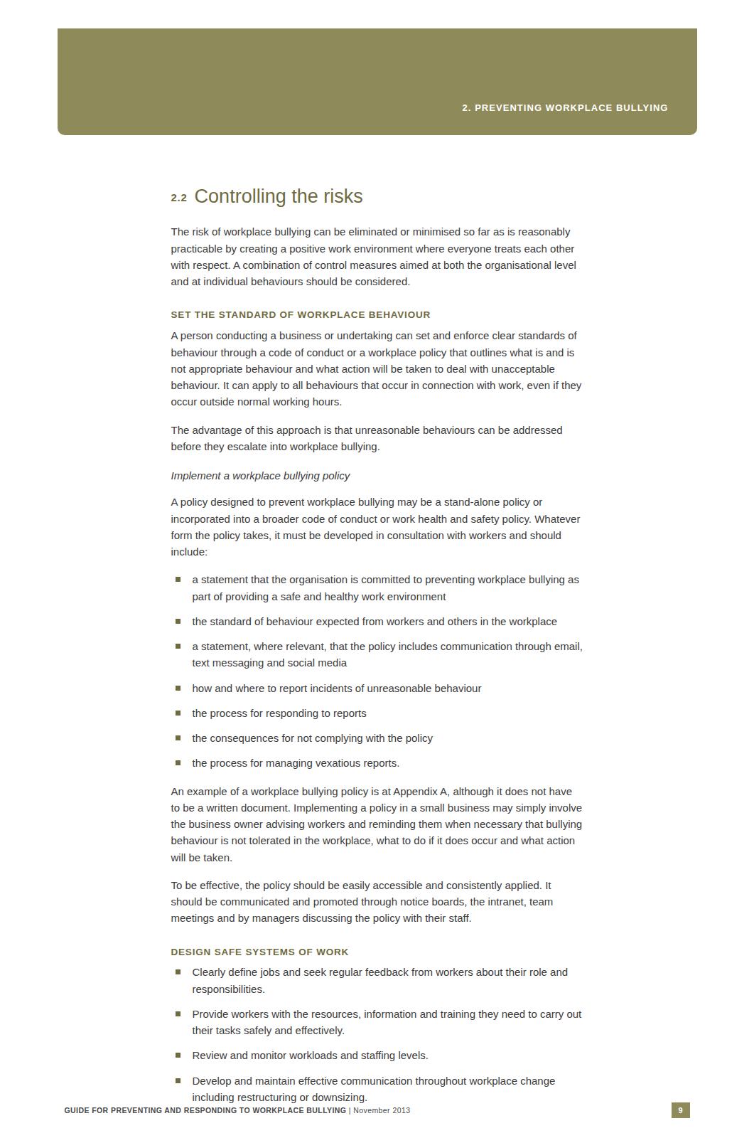2. Preventing workplace bullying
2.2 Controlling the risks
The risk of workplace bullying can be eliminated or minimised so far as is reasonably practicable by creating a positive work environment where everyone treats each other with respect. A combination of control measures aimed at both the organisational level and at individual behaviours should be considered.
Set the standard of workplace behaviour
A person conducting a business or undertaking can set and enforce clear standards of behaviour through a code of conduct or a workplace policy that outlines what is and is not appropriate behaviour and what action will be taken to deal with unacceptable behaviour. It can apply to all behaviours that occur in connection with work, even if they occur outside normal working hours.
The advantage of this approach is that unreasonable behaviours can be addressed before they escalate into workplace bullying.
Implement a workplace bullying policy
A policy designed to prevent workplace bullying may be a stand-alone policy or incorporated into a broader code of conduct or work health and safety policy. Whatever form the policy takes, it must be developed in consultation with workers and should include:
a statement that the organisation is committed to preventing workplace bullying as part of providing a safe and healthy work environment
the standard of behaviour expected from workers and others in the workplace
a statement, where relevant, that the policy includes communication through email, text messaging and social media
how and where to report incidents of unreasonable behaviour
the process for responding to reports
the consequences for not complying with the policy
the process for managing vexatious reports.
An example of a workplace bullying policy is at Appendix A, although it does not have to be a written document. Implementing a policy in a small business may simply involve the business owner advising workers and reminding them when necessary that bullying behaviour is not tolerated in the workplace, what to do if it does occur and what action will be taken.
To be effective, the policy should be easily accessible and consistently applied. It should be communicated and promoted through notice boards, the intranet, team meetings and by managers discussing the policy with their staff.
Design safe systems of work
Clearly define jobs and seek regular feedback from workers about their role and responsibilities.
Provide workers with the resources, information and training they need to carry out their tasks safely and effectively.
Review and monitor workloads and staffing levels.
Develop and maintain effective communication throughout workplace change including restructuring or downsizing.
Guide for preventing and responding to workplace bullying | November 2013
9